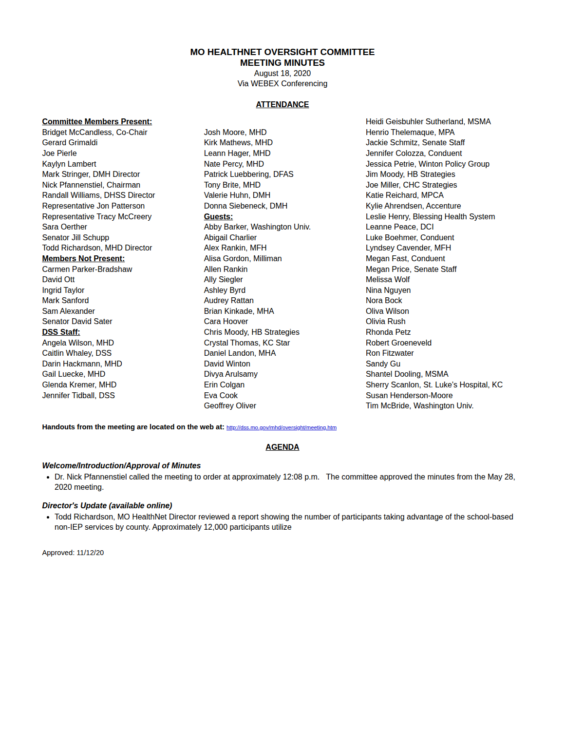MO HEALTHNET OVERSIGHT COMMITTEE
MEETING MINUTES
August 18, 2020
Via WEBEX Conferencing
ATTENDANCE
Committee Members Present:
Bridget McCandless, Co-Chair
Gerard Grimaldi
Joe Pierle
Kaylyn Lambert
Mark Stringer, DMH Director
Nick Pfannenstiel, Chairman
Randall Williams, DHSS Director
Representative Jon Patterson
Representative Tracy McCreery
Sara Oerther
Senator Jill Schupp
Todd Richardson, MHD Director
Members Not Present:
Carmen Parker-Bradshaw
David Ott
Ingrid Taylor
Mark Sanford
Sam Alexander
Senator David Sater
DSS Staff:
Angela Wilson, MHD
Caitlin Whaley, DSS
Darin Hackmann, MHD
Gail Luecke, MHD
Glenda Kremer, MHD
Jennifer Tidball, DSS
Josh Moore, MHD
Kirk Mathews, MHD
Leann Hager, MHD
Nate Percy, MHD
Patrick Luebbering, DFAS
Tony Brite, MHD
Valerie Huhn, DMH
Donna Siebeneck, DMH
Guests:
Abby Barker, Washington Univ.
Abigail Charlier
Alex Rankin, MFH
Alisa Gordon, Milliman
Allen Rankin
Ally Siegler
Ashley Byrd
Audrey Rattan
Brian Kinkade, MHA
Cara Hoover
Chris Moody, HB Strategies
Crystal Thomas, KC Star
Daniel Landon, MHA
David Winton
Divya Arulsamy
Erin Colgan
Eva Cook
Geoffrey Oliver
Heidi Geisbuhler Sutherland, MSMA
Henrio Thelemaque, MPA
Jackie Schmitz, Senate Staff
Jennifer Colozza, Conduent
Jessica Petrie, Winton Policy Group
Jim Moody, HB Strategies
Joe Miller, CHC Strategies
Katie Reichard, MPCA
Kylie Ahrendsen, Accenture
Leslie Henry, Blessing Health System
Leanne Peace, DCI
Luke Boehmer, Conduent
Lyndsey Cavender, MFH
Megan Fast, Conduent
Megan Price, Senate Staff
Melissa Wolf
Nina Nguyen
Nora Bock
Oliva Wilson
Olivia Rush
Rhonda Petz
Robert Groeneveld
Ron Fitzwater
Sandy Gu
Shantel Dooling, MSMA
Sherry Scanlon, St. Luke's Hospital, KC
Susan Henderson-Moore
Tim McBride, Washington Univ.
Handouts from the meeting are located on the web at: http://dss.mo.gov/mhd/oversight/meeting.htm
AGENDA
Welcome/Introduction/Approval of Minutes
Dr. Nick Pfannenstiel called the meeting to order at approximately 12:08 p.m. The committee approved the minutes from the May 28, 2020 meeting.
Director's Update (available online)
Todd Richardson, MO HealthNet Director reviewed a report showing the number of participants taking advantage of the school-based non-IEP services by county. Approximately 12,000 participants utilize
Approved: 11/12/20